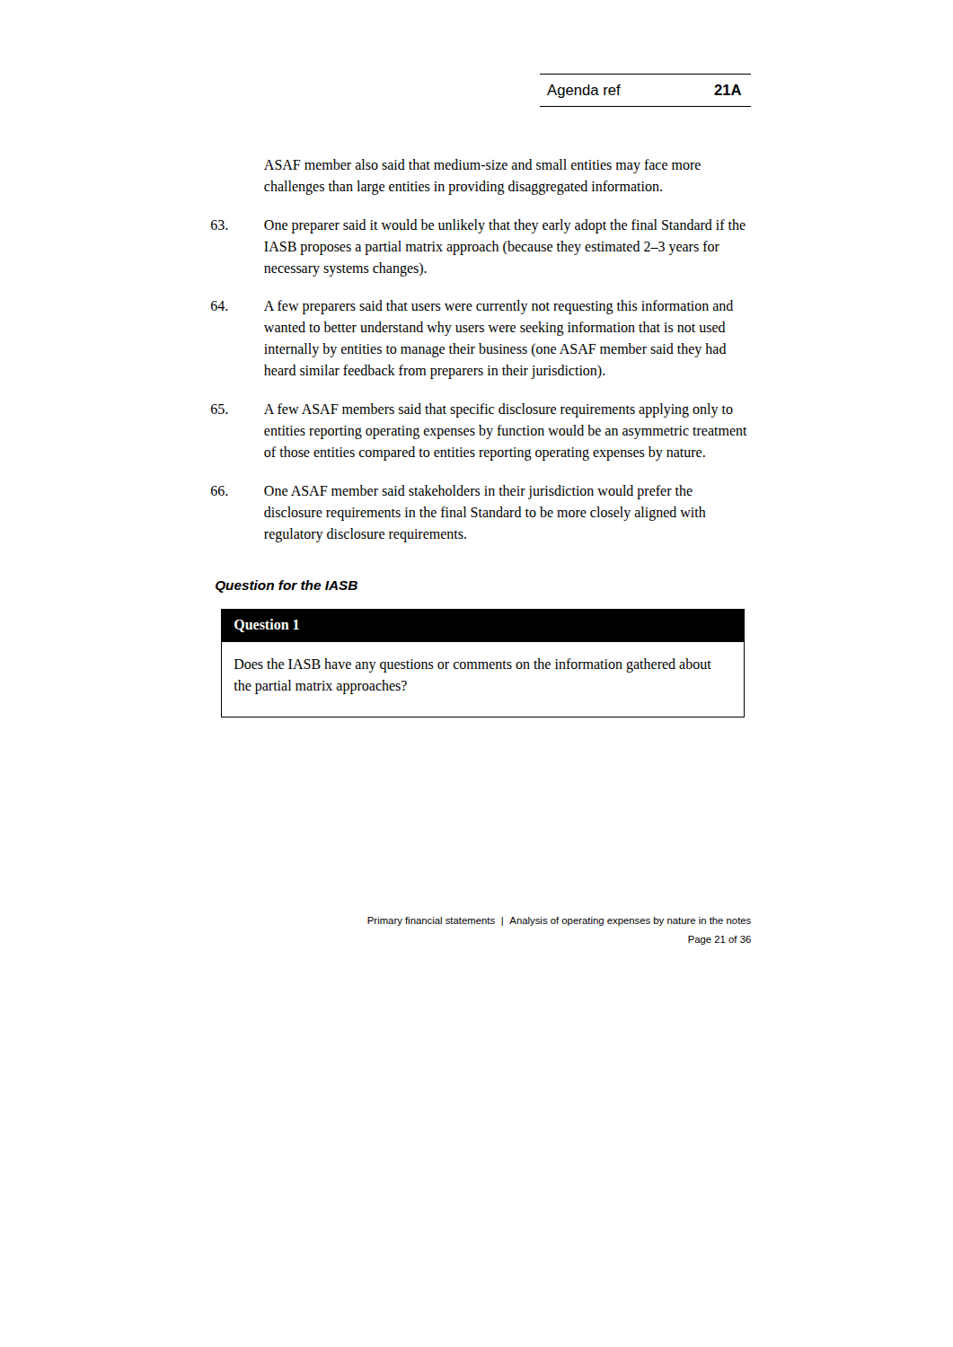Agenda ref 21A
ASAF member also said that medium-size and small entities may face more challenges than large entities in providing disaggregated information.
63. One preparer said it would be unlikely that they early adopt the final Standard if the IASB proposes a partial matrix approach (because they estimated 2–3 years for necessary systems changes).
64. A few preparers said that users were currently not requesting this information and wanted to better understand why users were seeking information that is not used internally by entities to manage their business (one ASAF member said they had heard similar feedback from preparers in their jurisdiction).
65. A few ASAF members said that specific disclosure requirements applying only to entities reporting operating expenses by function would be an asymmetric treatment of those entities compared to entities reporting operating expenses by nature.
66. One ASAF member said stakeholders in their jurisdiction would prefer the disclosure requirements in the final Standard to be more closely aligned with regulatory disclosure requirements.
Question for the IASB
Question 1
Does the IASB have any questions or comments on the information gathered about the partial matrix approaches?
Primary financial statements|Analysis of operating expenses by nature in the notes
Page 21 of 36